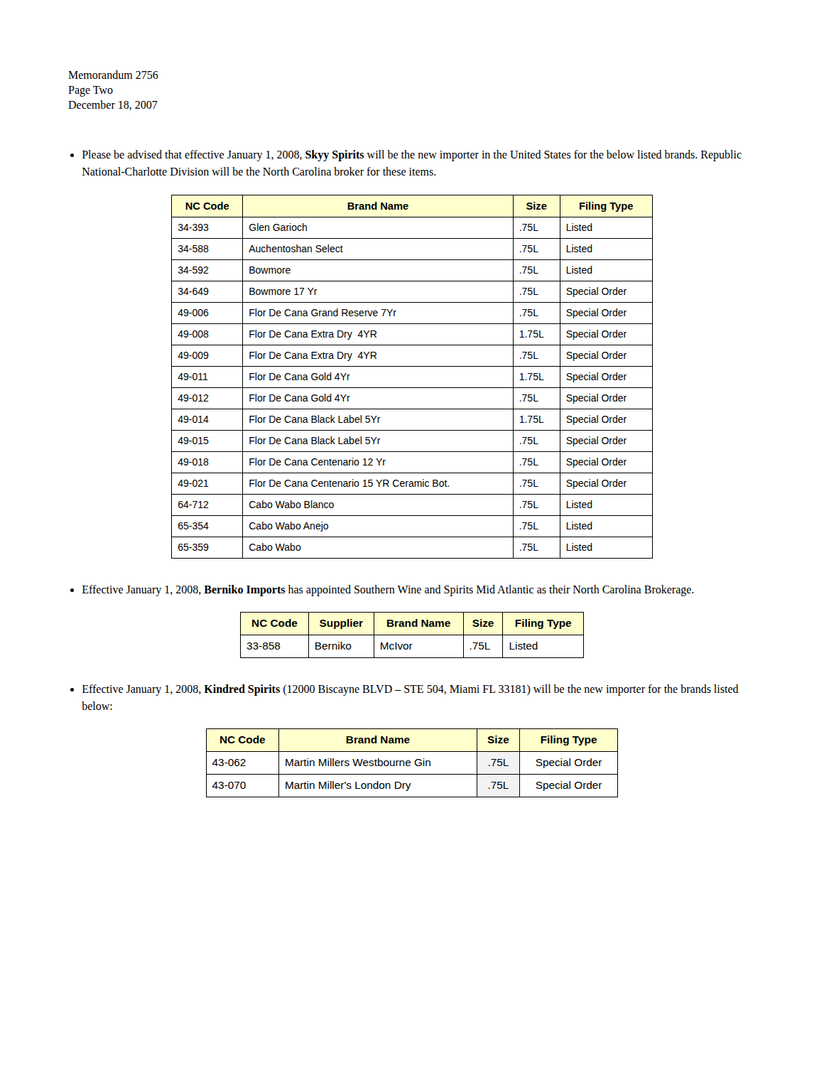Memorandum 2756
Page Two
December 18, 2007
Please be advised that effective January 1, 2008, Skyy Spirits will be the new importer in the United States for the below listed brands. Republic National-Charlotte Division will be the North Carolina broker for these items.
| NC Code | Brand Name | Size | Filing Type |
| --- | --- | --- | --- |
| 34-393 | Glen Garioch | .75L | Listed |
| 34-588 | Auchentoshan Select | .75L | Listed |
| 34-592 | Bowmore | .75L | Listed |
| 34-649 | Bowmore 17 Yr | .75L | Special Order |
| 49-006 | Flor De Cana Grand Reserve 7Yr | .75L | Special Order |
| 49-008 | Flor De Cana Extra Dry 4YR | 1.75L | Special Order |
| 49-009 | Flor De Cana Extra Dry 4YR | .75L | Special Order |
| 49-011 | Flor De Cana Gold 4Yr | 1.75L | Special Order |
| 49-012 | Flor De Cana Gold 4Yr | .75L | Special Order |
| 49-014 | Flor De Cana Black Label 5Yr | 1.75L | Special Order |
| 49-015 | Flor De Cana Black Label 5Yr | .75L | Special Order |
| 49-018 | Flor De Cana Centenario 12 Yr | .75L | Special Order |
| 49-021 | Flor De Cana Centenario 15 YR Ceramic Bot. | .75L | Special Order |
| 64-712 | Cabo Wabo Blanco | .75L | Listed |
| 65-354 | Cabo Wabo Anejo | .75L | Listed |
| 65-359 | Cabo Wabo | .75L | Listed |
Effective January 1, 2008, Berniko Imports has appointed Southern Wine and Spirits Mid Atlantic as their North Carolina Brokerage.
| NC Code | Supplier | Brand Name | Size | Filing Type |
| --- | --- | --- | --- | --- |
| 33-858 | Berniko | McIvor | .75L | Listed |
Effective January 1, 2008, Kindred Spirits (12000 Biscayne BLVD – STE 504, Miami FL 33181) will be the new importer for the brands listed below:
| NC Code | Brand Name | Size | Filing Type |
| --- | --- | --- | --- |
| 43-062 | Martin Millers Westbourne Gin | .75L | Special Order |
| 43-070 | Martin Miller's London Dry | .75L | Special Order |